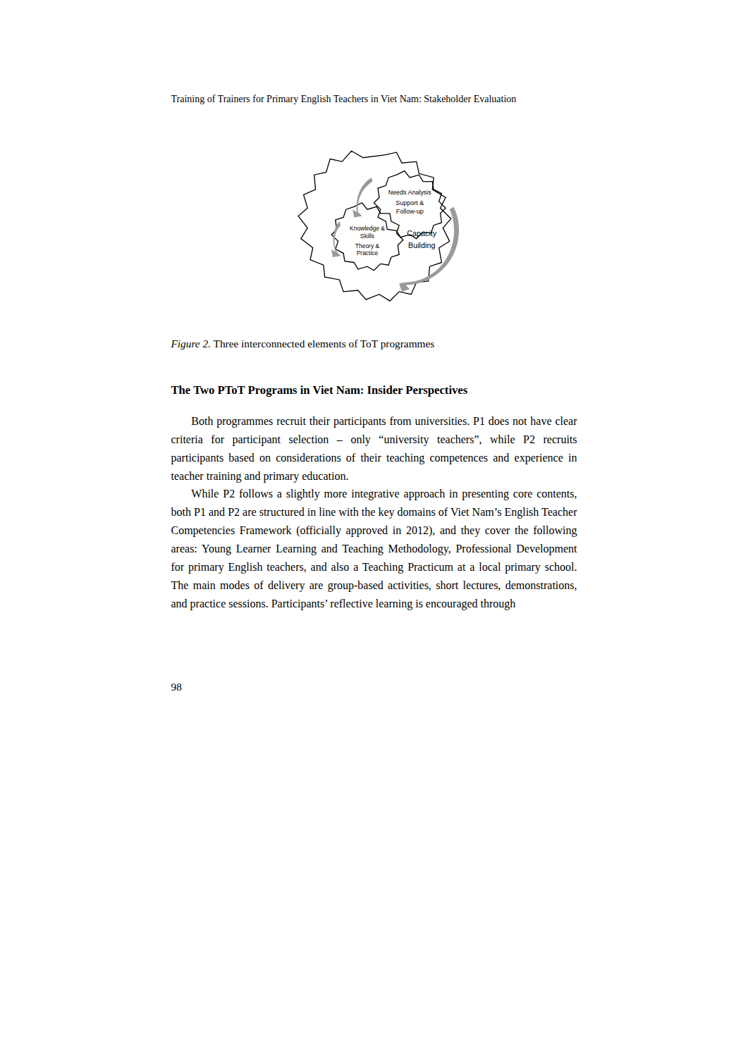Training of Trainers for Primary English Teachers in Viet Nam: Stakeholder Evaluation
Needs Analysis Support & Follow-up Knowledge & Skills Theory & Practice Capacity Building
Figure 2. Three interconnected elements of ToT programmes
The Two PToT Programs in Viet Nam: Insider Perspectives
Both programmes recruit their participants from universities. P1 does not have clear criteria for participant selection – only “university teachers”, while P2 recruits participants based on considerations of their teaching competences and experience in teacher training and primary education.
While P2 follows a slightly more integrative approach in presenting core contents, both P1 and P2 are structured in line with the key domains of Viet Nam’s English Teacher Competencies Framework (officially approved in 2012), and they cover the following areas: Young Learner Learning and Teaching Methodology, Professional Development for primary English teachers, and also a Teaching Practicum at a local primary school. The main modes of delivery are group-based activities, short lectures, demonstrations, and practice sessions. Participants’ reflective learning is encouraged through
98